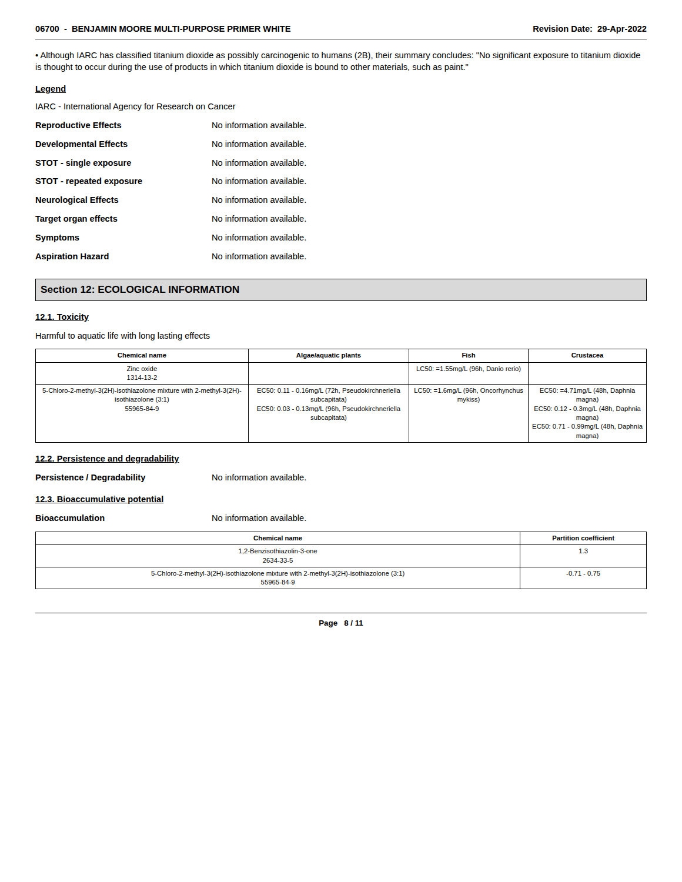06700 - BENJAMIN MOORE MULTI-PURPOSE PRIMER WHITE
Revision Date: 29-Apr-2022
• Although IARC has classified titanium dioxide as possibly carcinogenic to humans (2B), their summary concludes: "No significant exposure to titanium dioxide is thought to occur during the use of products in which titanium dioxide is bound to other materials, such as paint."
Legend
IARC - International Agency for Research on Cancer
Reproductive Effects
No information available.
Developmental Effects
No information available.
STOT - single exposure
No information available.
STOT - repeated exposure
No information available.
Neurological Effects
No information available.
Target organ effects
No information available.
Symptoms
No information available.
Aspiration Hazard
No information available.
Section 12: ECOLOGICAL INFORMATION
12.1. Toxicity
Harmful to aquatic life with long lasting effects
| Chemical name | Algae/aquatic plants | Fish | Crustacea |
| --- | --- | --- | --- |
| Zinc oxide 1314-13-2 | | LC50: =1.55mg/L (96h, Danio rerio) | |
| 5-Chloro-2-methyl-3(2H)-isothiazolone mixture with 2-methyl-3(2H)-isothiazolone (3:1) 55965-84-9 | EC50: 0.11 - 0.16mg/L (72h, Pseudokirchneriella subcapitata) EC50: 0.03 - 0.13mg/L (96h, Pseudokirchneriella subcapitata) | LC50: =1.6mg/L (96h, Oncorhynchus mykiss) | EC50: =4.71mg/L (48h, Daphnia magna) EC50: 0.12 - 0.3mg/L (48h, Daphnia magna) EC50: 0.71 - 0.99mg/L (48h, Daphnia magna) |
12.2. Persistence and degradability
Persistence / Degradability
No information available.
12.3. Bioaccumulative potential
Bioaccumulation
No information available.
| Chemical name | Partition coefficient |
| --- | --- |
| 1,2-Benzisothiazolin-3-one 2634-33-5 | 1.3 |
| 5-Chloro-2-methyl-3(2H)-isothiazolone mixture with 2-methyl-3(2H)-isothiazolone (3:1) 55965-84-9 | -0.71 - 0.75 |
Page 8 / 11